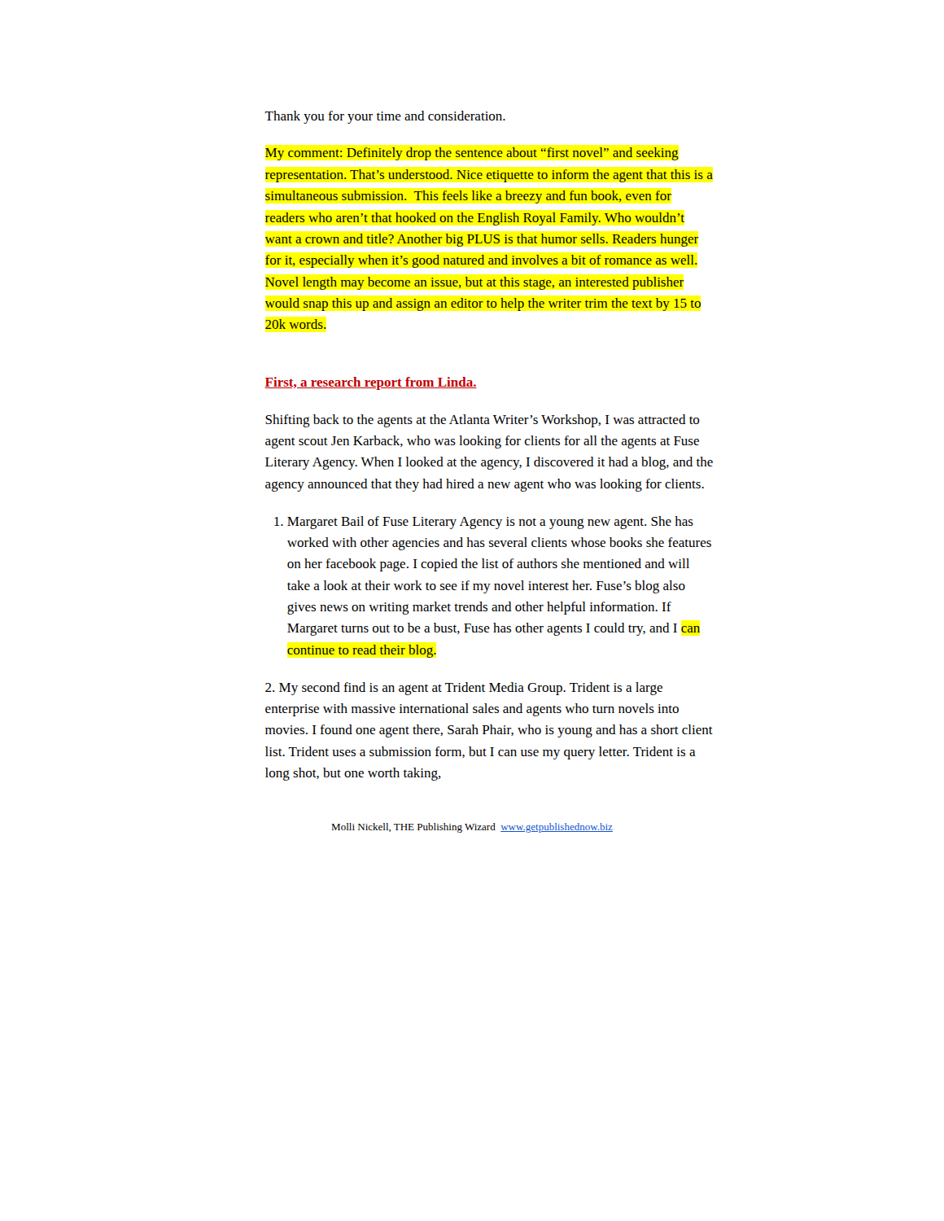Thank you for your time and consideration.
My comment: Definitely drop the sentence about “first novel” and seeking representation. That’s understood. Nice etiquette to inform the agent that this is a simultaneous submission. This feels like a breezy and fun book, even for readers who aren’t that hooked on the English Royal Family. Who wouldn’t want a crown and title? Another big PLUS is that humor sells. Readers hunger for it, especially when it’s good natured and involves a bit of romance as well. Novel length may become an issue, but at this stage, an interested publisher would snap this up and assign an editor to help the writer trim the text by 15 to 20k words.
First, a research report from Linda.
Shifting back to the agents at the Atlanta Writer’s Workshop, I was attracted to agent scout Jen Karback, who was looking for clients for all the agents at Fuse Literary Agency. When I looked at the agency, I discovered it had a blog, and the agency announced that they had hired a new agent who was looking for clients.
Margaret Bail of Fuse Literary Agency is not a young new agent. She has worked with other agencies and has several clients whose books she features on her facebook page. I copied the list of authors she mentioned and will take a look at their work to see if my novel interest her. Fuse’s blog also gives news on writing market trends and other helpful information. If Margaret turns out to be a bust, Fuse has other agents I could try, and I can continue to read their blog.
2. My second find is an agent at Trident Media Group. Trident is a large enterprise with massive international sales and agents who turn novels into movies. I found one agent there, Sarah Phair, who is young and has a short client list. Trident uses a submission form, but I can use my query letter. Trident is a long shot, but one worth taking,
Molli Nickell, THE Publishing Wizard www.getpublishednow.biz